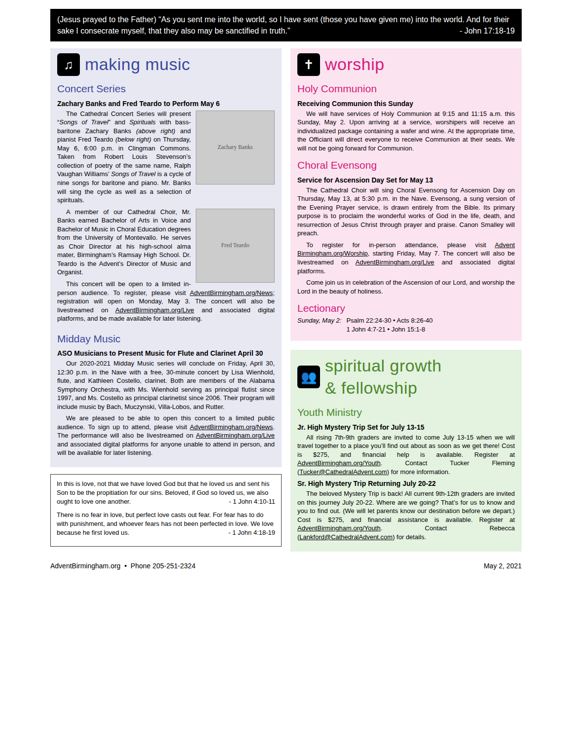(Jesus prayed to the Father) “As you sent me into the world, so I have sent (those you have given me) into the world. And for their sake I consecrate myself, that they also may be sanctified in truth.” - John 17:18-19
♫
making music
Concert Series
Zachary Banks and Fred Teardo to Perform May 6
The Cathedral Concert Series will present “Songs of Travel” and Spirituals with bass-baritone Zachary Banks (above right) and pianist Fred Teardo (below right) on Thursday, May 6, 6:00 p.m. in Clingman Commons. Taken from Robert Louis Stevenson’s collection of poetry of the same name, Ralph Vaughan Williams’ Songs of Travel is a cycle of nine songs for baritone and piano. Mr. Banks will sing the cycle as well as a selection of spirituals.
A member of our Cathedral Choir, Mr. Banks earned Bachelor of Arts in Voice and Bachelor of Music in Choral Education degrees from the University of Montevallo. He serves as Choir Director at his high-school alma mater, Birmingham’s Ramsay High School. Dr. Teardo is the Advent’s Director of Music and Organist.
This concert will be open to a limited in-person audience. To register, please visit AdventBirmingham.org/News; registration will open on Monday, May 3. The concert will also be livestreamed on AdventBirmingham.org/Live and associated digital platforms, and be made available for later listening.
Midday Music
ASO Musicians to Present Music for Flute and Clarinet April 30
Our 2020-2021 Midday Music series will conclude on Friday, April 30, 12:30 p.m. in the Nave with a free, 30-minute concert by Lisa Wienhold, flute, and Kathleen Costello, clarinet. Both are members of the Alabama Symphony Orchestra, with Ms. Wienhold serving as principal flutist since 1997, and Ms. Costello as principal clarinetist since 2006. Their program will include music by Bach, Muczynski, Villa-Lobos, and Rutter.
We are pleased to be able to open this concert to a limited public audience. To sign up to attend, please visit AdventBirmingham.org/News. The performance will also be livestreamed on AdventBirmingham.org/Live and associated digital platforms for anyone unable to attend in person, and will be available for later listening.
In this is love, not that we have loved God but that he loved us and sent his Son to be the propitiation for our sins. Beloved, if God so loved us, we also ought to love one another. - 1 John 4:10-11
There is no fear in love, but perfect love casts out fear. For fear has to do with punishment, and whoever fears has not been perfected in love. We love because he first loved us. - 1 John 4:18-19
✝
worship
Holy Communion
Receiving Communion this Sunday
We will have services of Holy Communion at 9:15 and 11:15 a.m. this Sunday, May 2. Upon arriving at a service, worshipers will receive an individualized package containing a wafer and wine. At the appropriate time, the Officiant will direct everyone to receive Communion at their seats. We will not be going forward for Communion.
Choral Evensong
Service for Ascension Day Set for May 13
The Cathedral Choir will sing Choral Evensong for Ascension Day on Thursday, May 13, at 5:30 p.m. in the Nave. Evensong, a sung version of the Evening Prayer service, is drawn entirely from the Bible. Its primary purpose is to proclaim the wonderful works of God in the life, death, and resurrection of Jesus Christ through prayer and praise. Canon Smalley will preach.
To register for in-person attendance, please visit Advent Birmingham.org/Worship, starting Friday, May 7. The concert will also be livestreamed on AdventBirmingham.org/Live and associated digital platforms.
Come join us in celebration of the Ascension of our Lord, and worship the Lord in the beauty of holiness.
Lectionary
Sunday, May 2:
Psalm 22:24-30 • Acts 8:26-40
1 John 4:7-21 • John 15:1-8
👥
spiritual growth
& fellowship
Youth Ministry
Jr. High Mystery Trip Set for July 13-15
All rising 7th-9th graders are invited to come July 13-15 when we will travel together to a place you’ll find out about as soon as we get there! Cost is $275, and financial help is available. Register at AdventBirmingham.org/Youth. Contact Tucker Fleming (Tucker@CathedralAdvent.com) for more information.
Sr. High Mystery Trip Returning July 20-22
The beloved Mystery Trip is back! All current 9th-12th graders are invited on this journey July 20-22. Where are we going? That’s for us to know and you to find out. (We will let parents know our destination before we depart.) Cost is $275, and financial assistance is available. Register at AdventBirmingham.org/Youth. Contact Rebecca (Lankford@CathedralAdvent.com) for details.
AdventBirmingham.org • Phone 205-251-2324
May 2, 2021